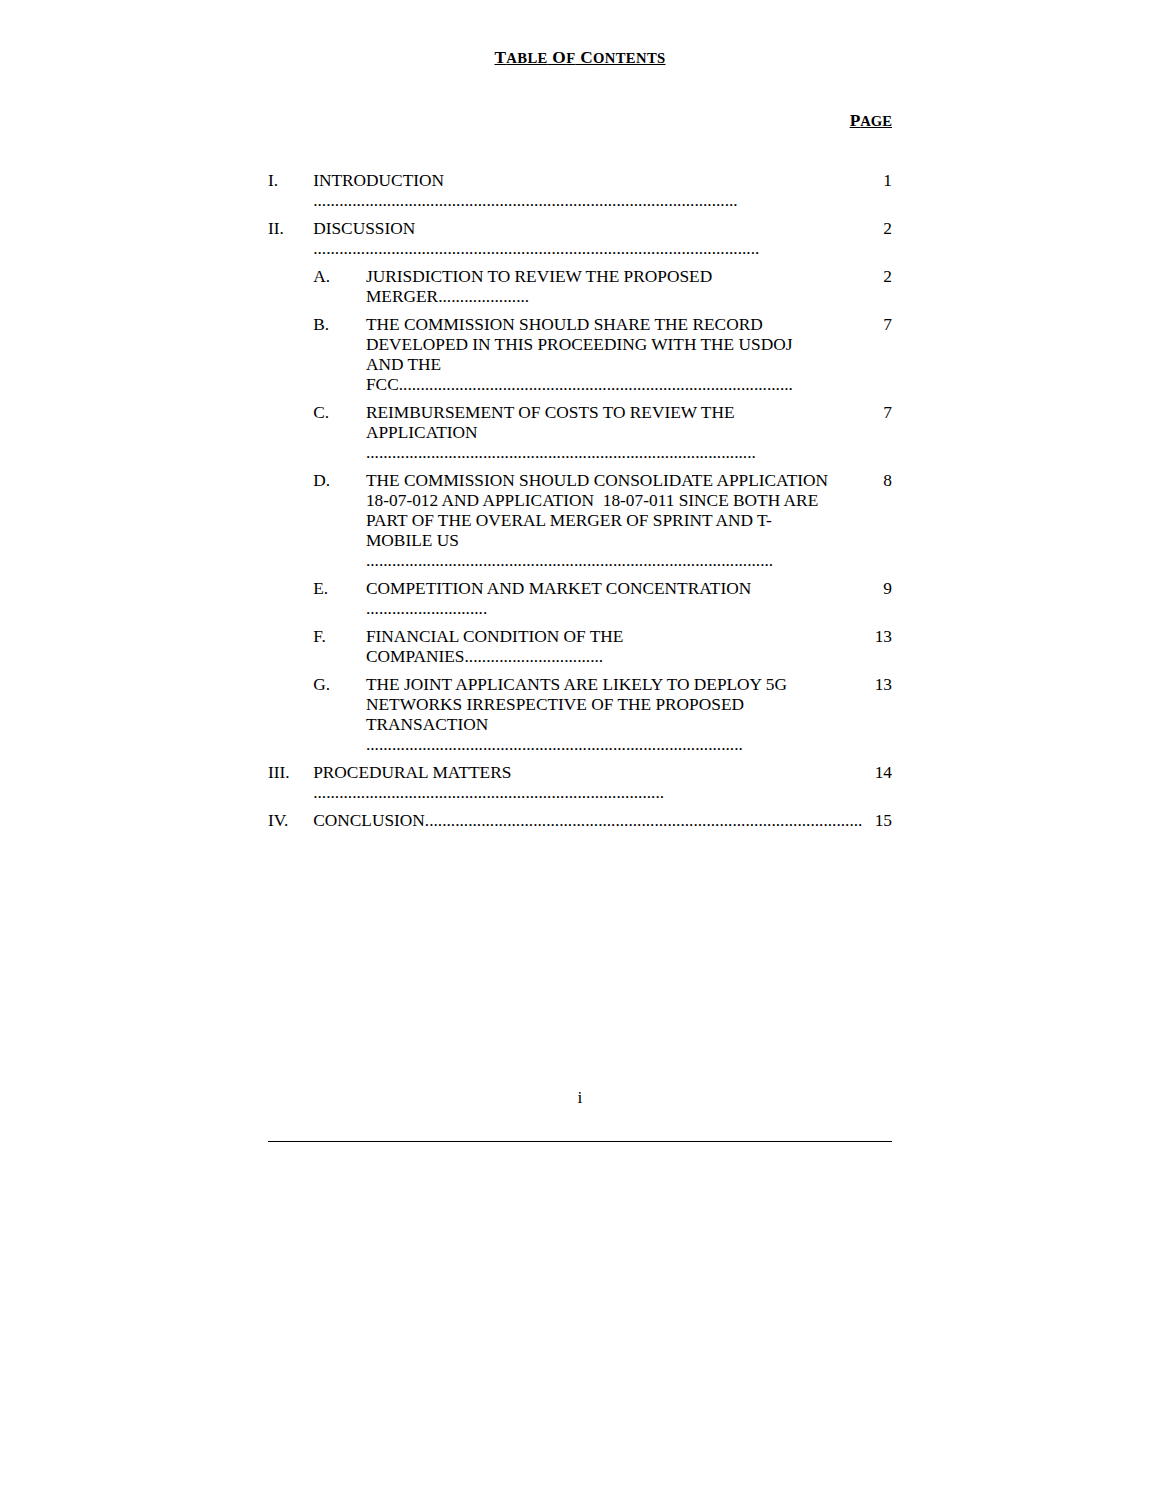TABLE OF CONTENTS
PAGE
| I. | INTRODUCTION .................................................................................................. | 1 |
| II. | DISCUSSION ....................................................................................................... | 2 |
| | A. | JURISDICTION TO REVIEW THE PROPOSED MERGER ..................... | 2 |
| | B. | THE COMMISSION SHOULD SHARE THE RECORD DEVELOPED IN THIS PROCEEDING WITH THE USDOJ AND THE FCC ........................................................................................... | 7 |
| | C. | REIMBURSEMENT OF COSTS TO REVIEW THE APPLICATION .......................................................................................... | 7 |
| | D. | THE COMMISSION SHOULD CONSOLIDATE APPLICATION 18-07-012 AND APPLICATION 18-07-011 SINCE BOTH ARE PART OF THE OVERAL MERGER OF SPRINT AND T- MOBILE US .............................................................................................. | 8 |
| | E. | COMPETITION AND MARKET CONCENTRATION ............................ | 9 |
| | F. | FINANCIAL CONDITION OF THE COMPANIES ................................ | 13 |
| | G. | THE JOINT APPLICANTS ARE LIKELY TO DEPLOY 5G NETWORKS IRRESPECTIVE OF THE PROPOSED TRANSACTION ....................................................................................... | 13 |
| III. | PROCEDURAL MATTERS ................................................................................. | 14 |
| IV. | CONCLUSION ..................................................................................................... | 15 |
i